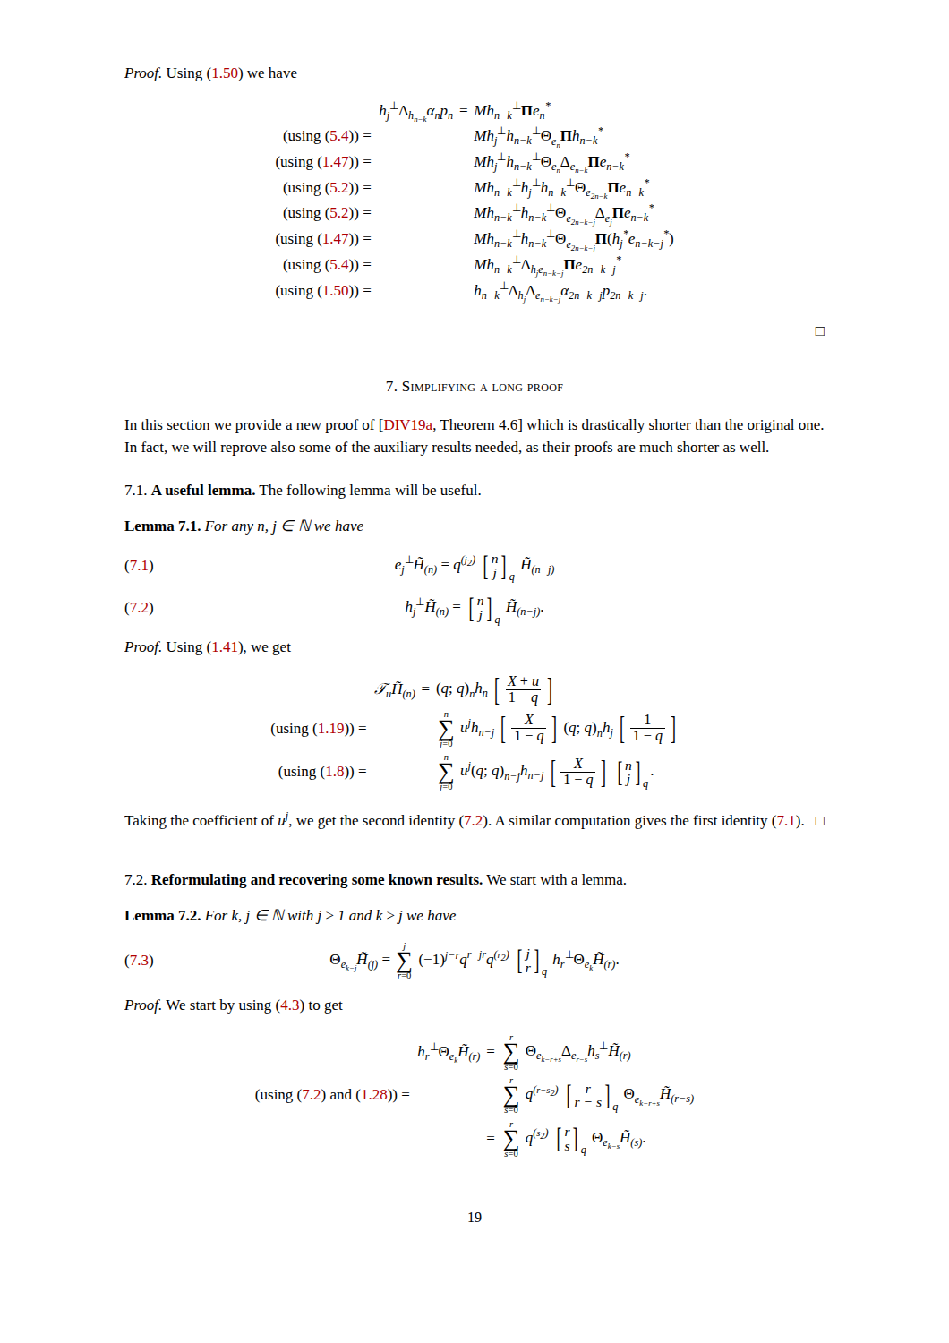Proof. Using (1.50) we have
| | h j ⊥ Δ h n−k α n p n | = | Mh n−k ⊥ Π e n * |
| (using ( 5.4 )) = | | | Mh j ⊥ h n−k ⊥ Θ e n Π h n−k * |
| (using ( 1.47 )) = | | | Mh j ⊥ h n−k ⊥ Θ e n Δ e n−k Π e n−k * |
| (using ( 5.2 )) = | | | Mh n−k ⊥ h j ⊥ h n−k ⊥ Θ e 2n−k Π e n−k * |
| (using ( 5.2 )) = | | | Mh n−k ⊥ h n−k ⊥ Θ e 2n−k−j Δ e j Π e n−k * |
| (using ( 1.47 )) = | | | Mh n−k ⊥ h n−k ⊥ Θ e 2n−k−j Π ( h j * e n−k−j * ) |
| (using ( 5.4 )) = | | | Mh n−k ⊥ Δ h j e n−k−j Π e 2n−k−j * |
| (using ( 1.50 )) = | | | h n−k ⊥ Δ h j Δ e n−k−j α 2n−k−j p 2n−k−j . |
□
7. Simplifying a long proof
In this section we provide a new proof of [DIV19a, Theorem 4.6] which is drastically shorter than the original one. In fact, we will reprove also some of the auxiliary results needed, as their proofs are much shorter as well.
7.1. A useful lemma. The following lemma will be useful.
Lemma 7.1. For any n, j ∈ ℕ we have
(7.1)
ej⊥H̃(n) = q(j2) [nj] q H̃(n−j)
(7.2)
hj⊥H̃(n) = [nj] q H̃(n−j).
Proof. Using (1.41), we get
| | 𝒯 u H̃ (n) | = | ( q ; q ) n h n [ X + u 1 − q ] |
| (using ( 1.19 )) = | | | n ∑ j =0 u j h n−j [ X 1 − q ] ( q ; q ) n h j [ 1 1 − q ] |
| (using ( 1.8 )) = | | | n ∑ j =0 u j ( q ; q ) n−j h n−j [ X 1 − q ] [ n j ] q . |
Taking the coefficient of uj, we get the second identity (7.2). A similar computation gives the first identity (7.1). □
7.2. Reformulating and recovering some known results. We start with a lemma.
Lemma 7.2. For k, j ∈ ℕ with j ≥ 1 and k ≥ j we have
(7.3)
Θek−jH̃(j) = j∑r=0 (−1)j−rqr−jrq(r2) [jr] q hr⊥ΘekH̃(r).
Proof. We start by using (4.3) to get
| | h r ⊥ Θ e k H̃ (r) | = | r ∑ s =0 Θ e k−r+s Δ e r−s h s ⊥ H̃ (r) |
| (using ( 7.2 ) and ( 1.28 )) = | | | r ∑ s =0 q ( r−s 2 ) [ r r − s ] q Θ e k−r+s H̃ (r−s) |
| | | = | r ∑ s =0 q ( s 2 ) [ r s ] q Θ e k−s H̃ (s) . |
19